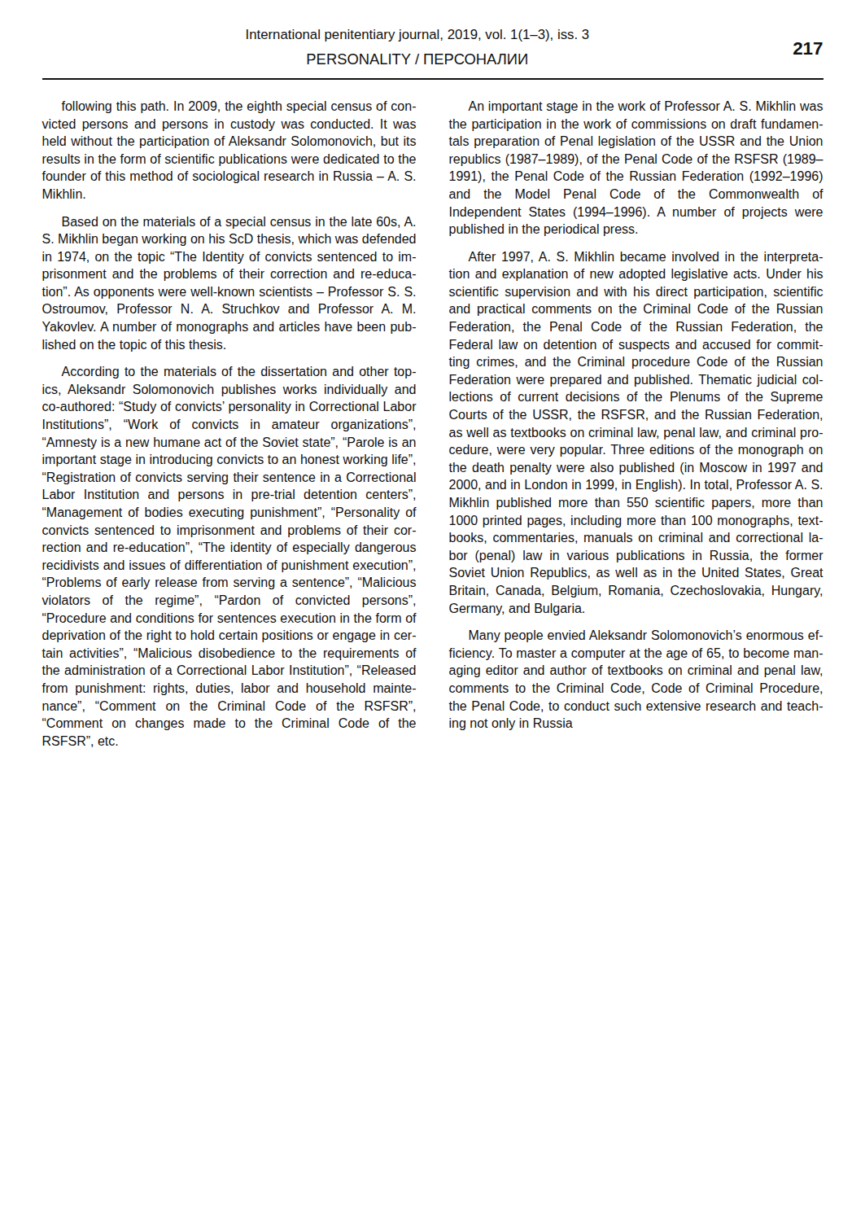217
International penitentiary journal, 2019, vol. 1(1–3), iss. 3
PERSONALITY / ПЕРСОНАЛИИ
following this path. In 2009, the eighth special census of convicted persons and persons in custody was conducted. It was held without the participation of Aleksandr Solomonovich, but its results in the form of scientific publications were dedicated to the founder of this method of sociological research in Russia – A. S. Mikhlin.
Based on the materials of a special census in the late 60s, A. S. Mikhlin began working on his ScD thesis, which was defended in 1974, on the topic “The Identity of convicts sentenced to imprisonment and the problems of their correction and re-education”. As opponents were well-known scientists – Professor S. S. Ostroumov, Professor N. A. Struchkov and Professor A. M. Yakovlev. A number of monographs and articles have been published on the topic of this thesis.
According to the materials of the dissertation and other topics, Aleksandr Solomonovich publishes works individually and co-authored: “Study of convicts’ personality in Correctional Labor Institutions”, “Work of convicts in amateur organizations”, “Amnesty is a new humane act of the Soviet state”, “Parole is an important stage in introducing convicts to an honest working life”, “Registration of convicts serving their sentence in a Correctional Labor Institution and persons in pre-trial detention centers”, “Management of bodies executing punishment”, “Personality of convicts sentenced to imprisonment and problems of their correction and re-education”, “The identity of especially dangerous recidivists and issues of differentiation of punishment execution”, “Problems of early release from serving a sentence”, “Malicious violators of the regime”, “Pardon of convicted persons”, “Procedure and conditions for sentences execution in the form of deprivation of the right to hold certain positions or engage in certain activities”, “Malicious disobedience to the requirements of the administration of a Correctional Labor Institution”, “Released from punishment: rights, duties, labor and household maintenance”, “Comment on the Criminal Code of the RSFSR”, “Comment on changes made to the Criminal Code of the RSFSR”, etc.
An important stage in the work of Professor A. S. Mikhlin was the participation in the work of commissions on draft fundamentals preparation of Penal legislation of the USSR and the Union republics (1987–1989), of the Penal Code of the RSFSR (1989–1991), the Penal Code of the Russian Federation (1992–1996) and the Model Penal Code of the Commonwealth of Independent States (1994–1996). A number of projects were published in the periodical press.
After 1997, A. S. Mikhlin became involved in the interpretation and explanation of new adopted legislative acts. Under his scientific supervision and with his direct participation, scientific and practical comments on the Criminal Code of the Russian Federation, the Penal Code of the Russian Federation, the Federal law on detention of suspects and accused for committing crimes, and the Criminal procedure Code of the Russian Federation were prepared and published. Thematic judicial collections of current decisions of the Plenums of the Supreme Courts of the USSR, the RSFSR, and the Russian Federation, as well as textbooks on criminal law, penal law, and criminal procedure, were very popular. Three editions of the monograph on the death penalty were also published (in Moscow in 1997 and 2000, and in London in 1999, in English). In total, Professor A. S. Mikhlin published more than 550 scientific papers, more than 1000 printed pages, including more than 100 monographs, textbooks, commentaries, manuals on criminal and correctional labor (penal) law in various publications in Russia, the former Soviet Union Republics, as well as in the United States, Great Britain, Canada, Belgium, Romania, Czechoslovakia, Hungary, Germany, and Bulgaria.
Many people envied Aleksandr Solomonovich’s enormous efficiency. To master a computer at the age of 65, to become managing editor and author of textbooks on criminal and penal law, comments to the Criminal Code, Code of Criminal Procedure, the Penal Code, to conduct such extensive research and teaching not only in Russia